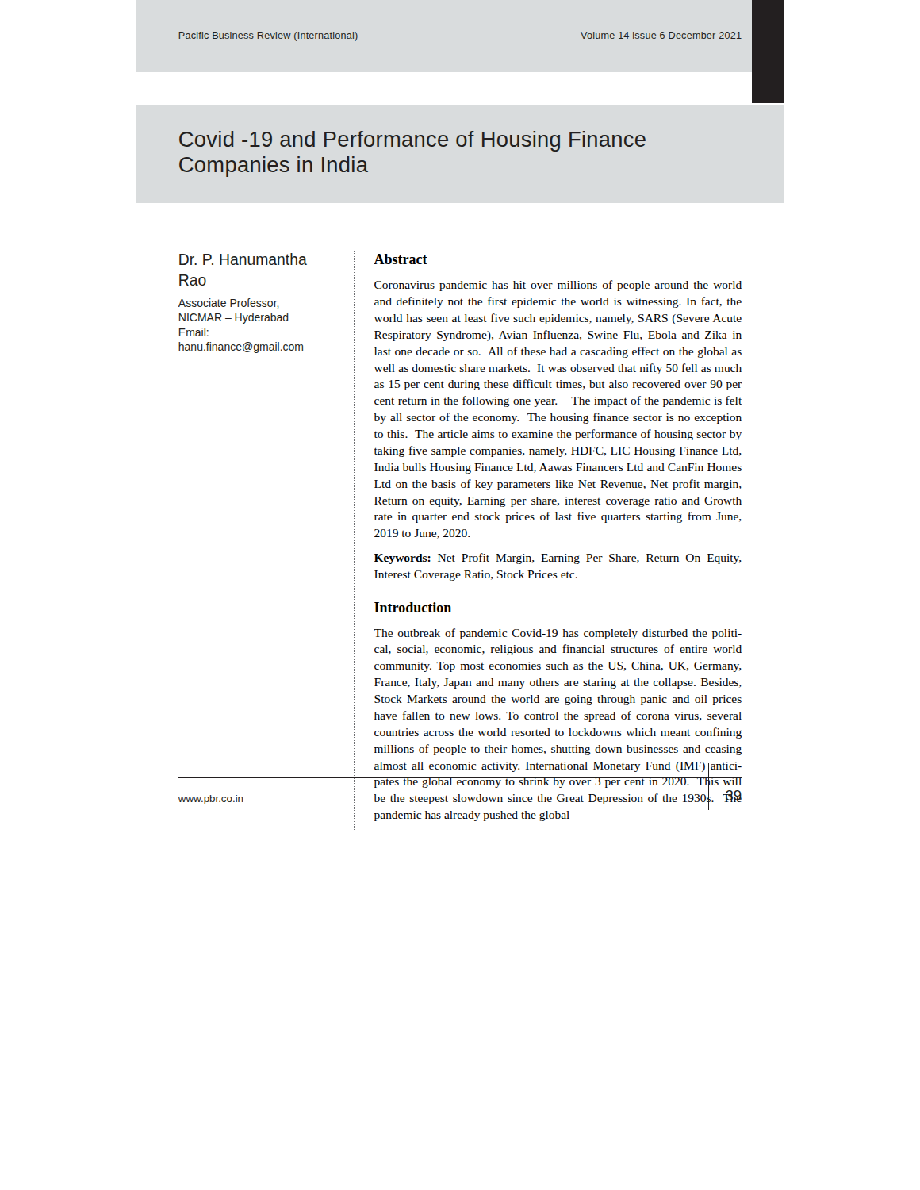Pacific Business Review (International)
Volume 14 issue 6 December 2021
Covid -19 and Performance of Housing Finance Companies in India
Dr. P. Hanumantha Rao
Associate Professor,
NICMAR – Hyderabad
Email: hanu.finance@gmail.com
Abstract
Coronavirus pandemic has hit over millions of people around the world and definitely not the first epidemic the world is witnessing. In fact, the world has seen at least five such epidemics, namely, SARS (Severe Acute Respiratory Syndrome), Avian Influenza, Swine Flu, Ebola and Zika in last one decade or so. All of these had a cascading effect on the global as well as domestic share markets. It was observed that nifty 50 fell as much as 15 per cent during these difficult times, but also recovered over 90 per cent return in the following one year. The impact of the pandemic is felt by all sector of the economy. The housing finance sector is no exception to this. The article aims to examine the performance of housing sector by taking five sample companies, namely, HDFC, LIC Housing Finance Ltd, India bulls Housing Finance Ltd, Aawas Financers Ltd and CanFin Homes Ltd on the basis of key parameters like Net Revenue, Net profit margin, Return on equity, Earning per share, interest coverage ratio and Growth rate in quarter end stock prices of last five quarters starting from June, 2019 to June, 2020.
Keywords: Net Profit Margin, Earning Per Share, Return On Equity, Interest Coverage Ratio, Stock Prices etc.
Introduction
The outbreak of pandemic Covid-19 has completely disturbed the political, social, economic, religious and financial structures of entire world community. Top most economies such as the US, China, UK, Germany, France, Italy, Japan and many others are staring at the collapse. Besides, Stock Markets around the world are going through panic and oil prices have fallen to new lows. To control the spread of corona virus, several countries across the world resorted to lockdowns which meant confining millions of people to their homes, shutting down businesses and ceasing almost all economic activity. International Monetary Fund (IMF) anticipates the global economy to shrink by over 3 per cent in 2020. This will be the steepest slowdown since the Great Depression of the 1930s. The pandemic has already pushed the global
www.pbr.co.in
39